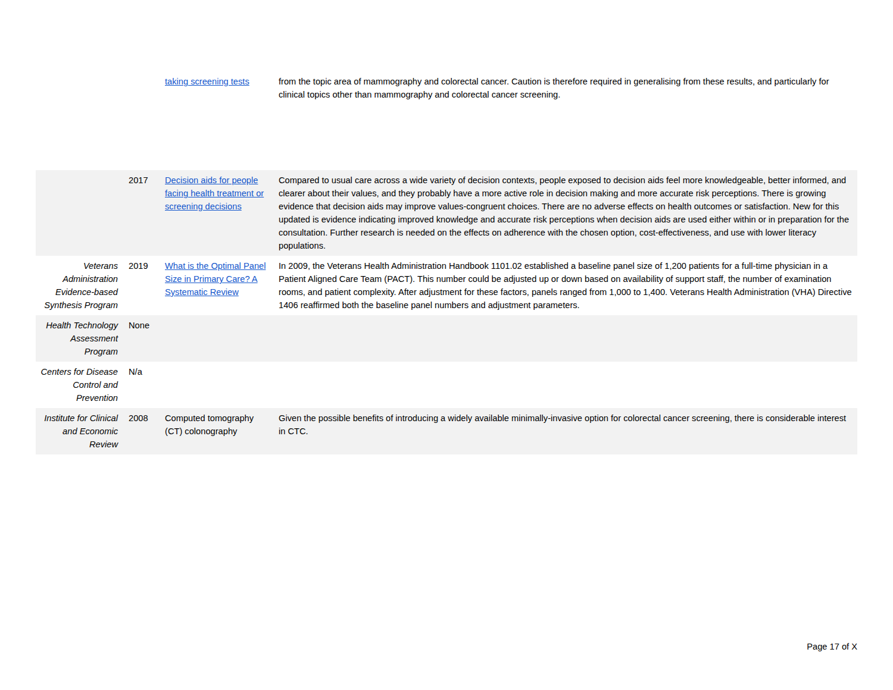| | | taking screening tests | from the topic area of mammography and colorectal cancer. Caution is therefore required in generalising from these results, and particularly for clinical topics other than mammography and colorectal cancer screening. |
| | 2017 | Decision aids for people facing health treatment or screening decisions | Compared to usual care across a wide variety of decision contexts, people exposed to decision aids feel more knowledgeable, better informed, and clearer about their values, and they probably have a more active role in decision making and more accurate risk perceptions. There is growing evidence that decision aids may improve values-congruent choices. There are no adverse effects on health outcomes or satisfaction. New for this updated is evidence indicating improved knowledge and accurate risk perceptions when decision aids are used either within or in preparation for the consultation. Further research is needed on the effects on adherence with the chosen option, cost-effectiveness, and use with lower literacy populations. |
| Veterans Administration Evidence-based Synthesis Program | 2019 | What is the Optimal Panel Size in Primary Care? A Systematic Review | In 2009, the Veterans Health Administration Handbook 1101.02 established a baseline panel size of 1,200 patients for a full-time physician in a Patient Aligned Care Team (PACT). This number could be adjusted up or down based on availability of support staff, the number of examination rooms, and patient complexity. After adjustment for these factors, panels ranged from 1,000 to 1,400. Veterans Health Administration (VHA) Directive 1406 reaffirmed both the baseline panel numbers and adjustment parameters. |
| Health Technology Assessment Program | None |
| Centers for Disease Control and Prevention | N/a |
| Institute for Clinical and Economic Review | 2008 | Computed tomography (CT) colonography | Given the possible benefits of introducing a widely available minimally-invasive option for colorectal cancer screening, there is considerable interest in CTC. |
Page 17 of X